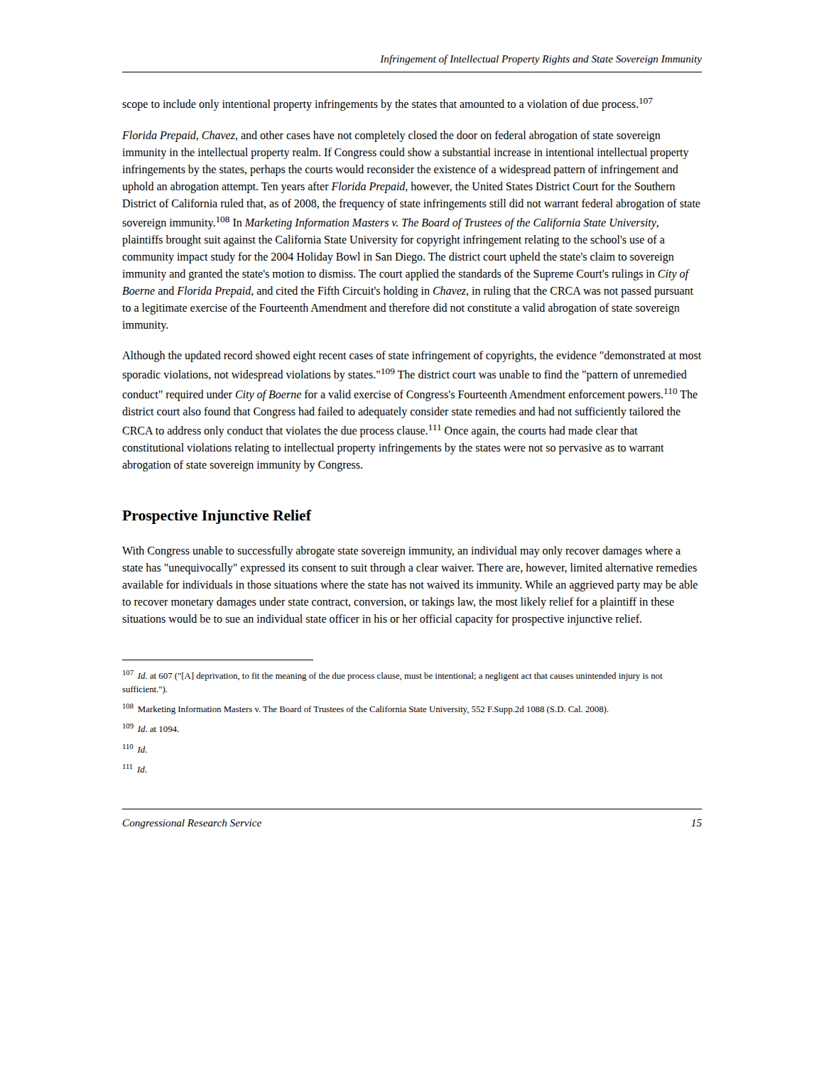Infringement of Intellectual Property Rights and State Sovereign Immunity
scope to include only intentional property infringements by the states that amounted to a violation of due process.107
Florida Prepaid, Chavez, and other cases have not completely closed the door on federal abrogation of state sovereign immunity in the intellectual property realm. If Congress could show a substantial increase in intentional intellectual property infringements by the states, perhaps the courts would reconsider the existence of a widespread pattern of infringement and uphold an abrogation attempt. Ten years after Florida Prepaid, however, the United States District Court for the Southern District of California ruled that, as of 2008, the frequency of state infringements still did not warrant federal abrogation of state sovereign immunity.108 In Marketing Information Masters v. The Board of Trustees of the California State University, plaintiffs brought suit against the California State University for copyright infringement relating to the school's use of a community impact study for the 2004 Holiday Bowl in San Diego. The district court upheld the state's claim to sovereign immunity and granted the state's motion to dismiss. The court applied the standards of the Supreme Court's rulings in City of Boerne and Florida Prepaid, and cited the Fifth Circuit's holding in Chavez, in ruling that the CRCA was not passed pursuant to a legitimate exercise of the Fourteenth Amendment and therefore did not constitute a valid abrogation of state sovereign immunity.
Although the updated record showed eight recent cases of state infringement of copyrights, the evidence "demonstrated at most sporadic violations, not widespread violations by states."109 The district court was unable to find the "pattern of unremedied conduct" required under City of Boerne for a valid exercise of Congress's Fourteenth Amendment enforcement powers.110 The district court also found that Congress had failed to adequately consider state remedies and had not sufficiently tailored the CRCA to address only conduct that violates the due process clause.111 Once again, the courts had made clear that constitutional violations relating to intellectual property infringements by the states were not so pervasive as to warrant abrogation of state sovereign immunity by Congress.
Prospective Injunctive Relief
With Congress unable to successfully abrogate state sovereign immunity, an individual may only recover damages where a state has "unequivocally" expressed its consent to suit through a clear waiver. There are, however, limited alternative remedies available for individuals in those situations where the state has not waived its immunity. While an aggrieved party may be able to recover monetary damages under state contract, conversion, or takings law, the most likely relief for a plaintiff in these situations would be to sue an individual state officer in his or her official capacity for prospective injunctive relief.
107 Id. at 607 ("[A] deprivation, to fit the meaning of the due process clause, must be intentional; a negligent act that causes unintended injury is not sufficient.").
108 Marketing Information Masters v. The Board of Trustees of the California State University, 552 F.Supp.2d 1088 (S.D. Cal. 2008).
109 Id. at 1094.
110 Id.
111 Id.
Congressional Research Service 15